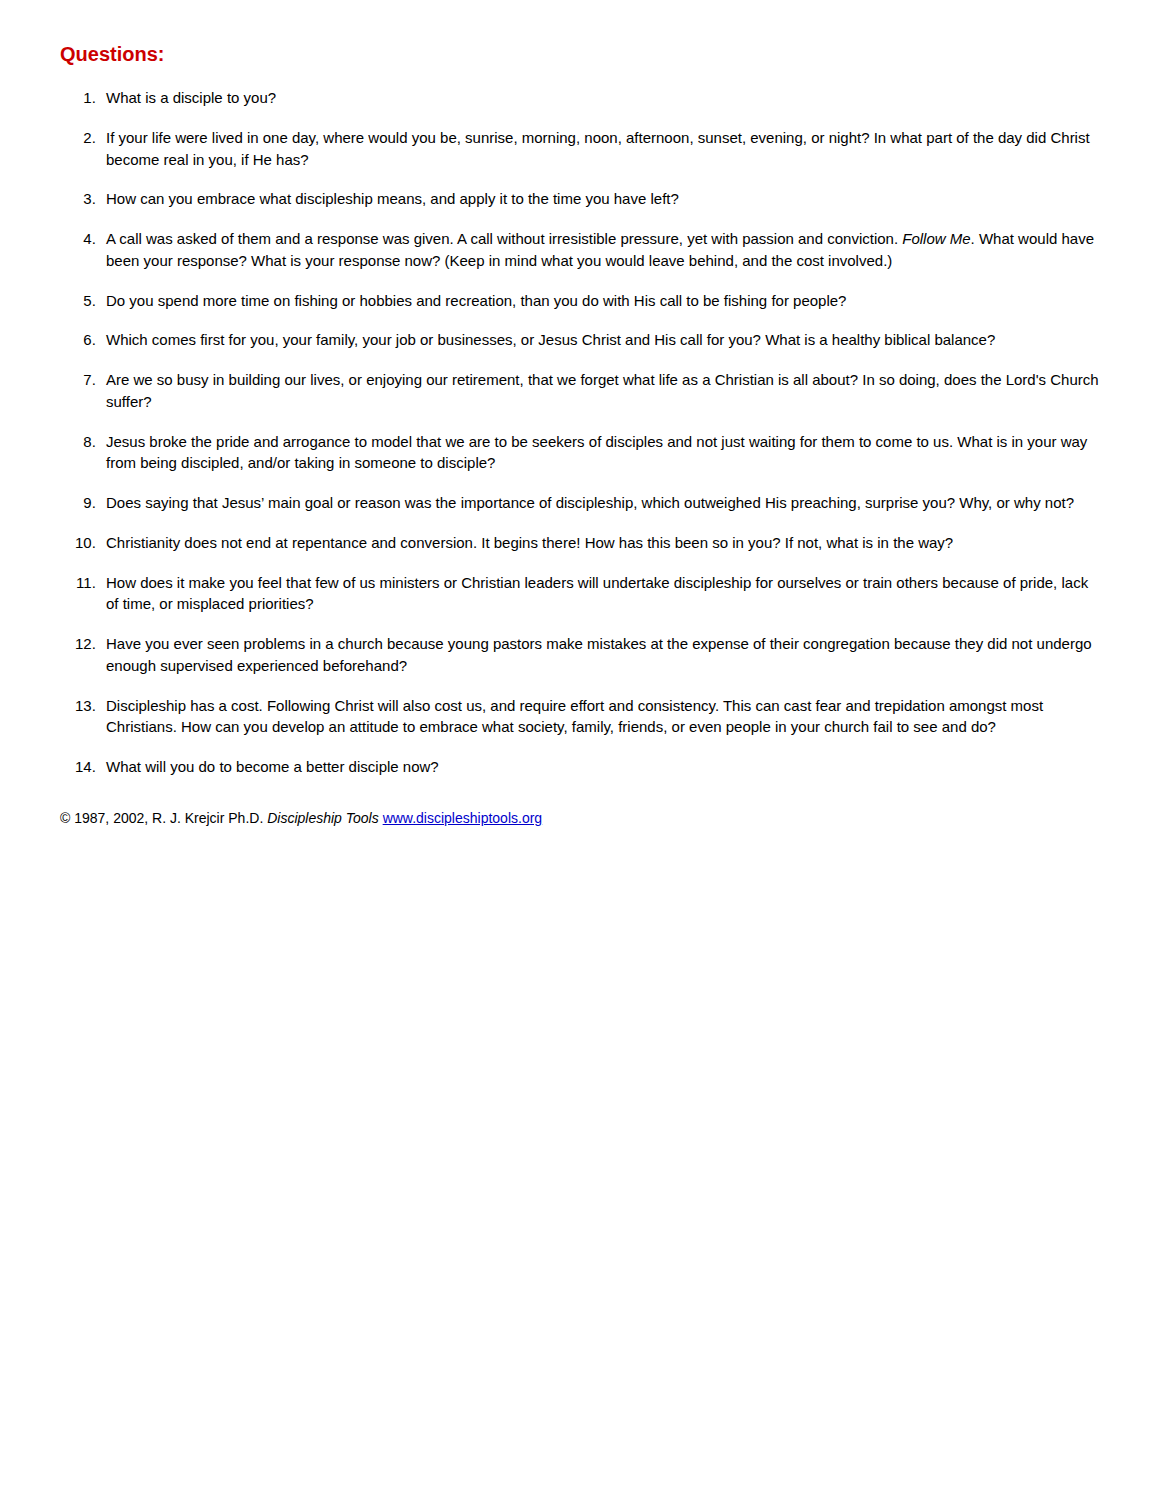Questions:
What is a disciple to you?
If your life were lived in one day, where would you be, sunrise, morning, noon, afternoon, sunset, evening, or night? In what part of the day did Christ become real in you, if He has?
How can you embrace what discipleship means, and apply it to the time you have left?
A call was asked of them and a response was given. A call without irresistible pressure, yet with passion and conviction. Follow Me. What would have been your response? What is your response now? (Keep in mind what you would leave behind, and the cost involved.)
Do you spend more time on fishing or hobbies and recreation, than you do with His call to be fishing for people?
Which comes first for you, your family, your job or businesses, or Jesus Christ and His call for you? What is a healthy biblical balance?
Are we so busy in building our lives, or enjoying our retirement, that we forget what life as a Christian is all about? In so doing, does the Lord's Church suffer?
Jesus broke the pride and arrogance to model that we are to be seekers of disciples and not just waiting for them to come to us. What is in your way from being discipled, and/or taking in someone to disciple?
Does saying that Jesus’ main goal or reason was the importance of discipleship, which outweighed His preaching, surprise you? Why, or why not?
Christianity does not end at repentance and conversion. It begins there! How has this been so in you? If not, what is in the way?
How does it make you feel that few of us ministers or Christian leaders will undertake discipleship for ourselves or train others because of pride, lack of time, or misplaced priorities?
Have you ever seen problems in a church because young pastors make mistakes at the expense of their congregation because they did not undergo enough supervised experienced beforehand?
Discipleship has a cost. Following Christ will also cost us, and require effort and consistency. This can cast fear and trepidation amongst most Christians. How can you develop an attitude to embrace what society, family, friends, or even people in your church fail to see and do?
What will you do to become a better disciple now?
© 1987, 2002, R. J. Krejcir Ph.D. Discipleship Tools www.discipleshiptools.org